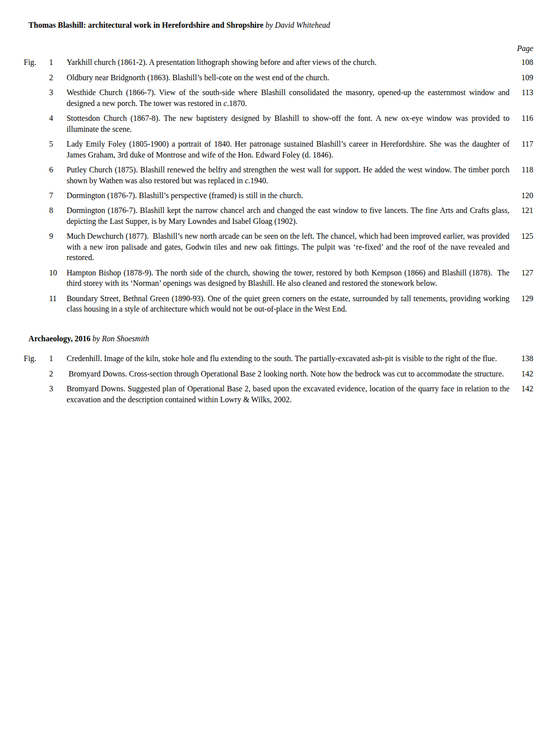Thomas Blashill: architectural work in Herefordshire and Shropshire by David Whitehead
Page
| Fig. | 1 | Yarkhill church (1861-2). A presentation lithograph showing before and after views of the church. | 108 |
| | 2 | Oldbury near Bridgnorth (1863). Blashill’s bell-cote on the west end of the church. | 109 |
| | 3 | Westhide Church (1866-7). View of the south-side where Blashill consolidated the masonry, opened-up the easternmost window and designed a new porch. The tower was restored in c .1870. | 113 |
| | 4 | Stottesdon Church (1867-8). The new baptistery designed by Blashill to show-off the font. A new ox-eye window was provided to illuminate the scene. | 116 |
| | 5 | Lady Emily Foley (1805-1900) a portrait of 1840. Her patronage sustained Blashill’s career in Herefordshire. She was the daughter of James Graham, 3rd duke of Montrose and wife of the Hon. Edward Foley (d. 1846). | 117 |
| | 6 | Putley Church (1875). Blashill renewed the belfry and strengthen the west wall for support. He added the west window. The timber porch shown by Wathen was also restored but was replaced in c .1940. | 118 |
| | 7 | Dormington (1876-7). Blashill’s perspective (framed) is still in the church. | 120 |
| | 8 | Dormington (1876-7). Blashill kept the narrow chancel arch and changed the east window to five lancets. The fine Arts and Crafts glass, depicting the Last Supper, is by Mary Lowndes and Isabel Gloag (1902). | 121 |
| | 9 | Much Dewchurch (1877). Blashill’s new north arcade can be seen on the left. The chancel, which had been improved earlier, was provided with a new iron palisade and gates, Godwin tiles and new oak fittings. The pulpit was ‘re-fixed’ and the roof of the nave revealed and restored. | 125 |
| | 10 | Hampton Bishop (1878-9). The north side of the church, showing the tower, restored by both Kempson (1866) and Blashill (1878). The third storey with its ‘Norman’ openings was designed by Blashill. He also cleaned and restored the stonework below. | 127 |
| | 11 | Boundary Street, Bethnal Green (1890-93). One of the quiet green corners on the estate, surrounded by tall tenements, providing working class housing in a style of architecture which would not be out-of-place in the West End. | 129 |
Archaeology, 2016 by Ron Shoesmith
| Fig. | 1 | Credenhill. Image of the kiln, stoke hole and flu extending to the south. The partially-excavated ash-pit is visible to the right of the flue. | 138 |
| | 2 | Bromyard Downs. Cross-section through Operational Base 2 looking north. Note how the bedrock was cut to accommodate the structure. | 142 |
| | 3 | Bromyard Downs. Suggested plan of Operational Base 2, based upon the excavated evidence, location of the quarry face in relation to the excavation and the description contained within Lowry & Wilks, 2002. | 142 |